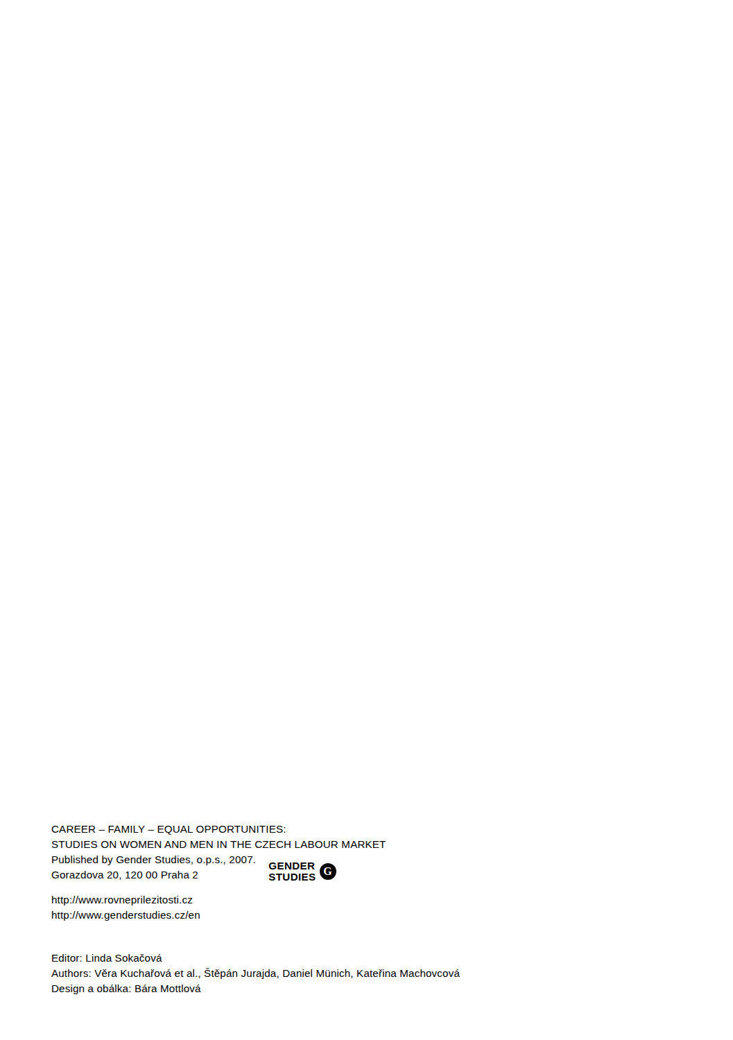Career – Family – Equal Opportunities:
Studies on Women and Men in the Czech Labour Market
Published by Gender Studies, o.p.s., 2007.
Gorazdova 20, 120 00 Praha 2
Gender Studies G
http://www.rovneprilezitosti.cz
http://www.genderstudies.cz/en
Editor: Linda Sokačová
Authors: Věra Kuchařová et al., Štěpán Jurajda, Daniel Münich, Kateřina Machovcová
Design a obálka: Bára Mottlová